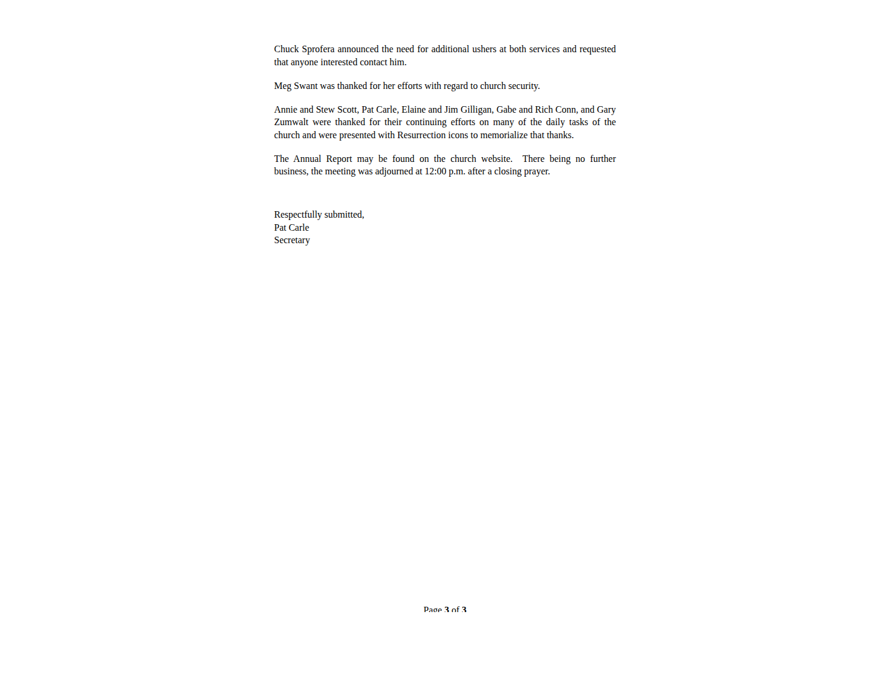Chuck Sprofera announced the need for additional ushers at both services and requested that anyone interested contact him.
Meg Swant was thanked for her efforts with regard to church security.
Annie and Stew Scott, Pat Carle, Elaine and Jim Gilligan, Gabe and Rich Conn, and Gary Zumwalt were thanked for their continuing efforts on many of the daily tasks of the church and were presented with Resurrection icons to memorialize that thanks.
The Annual Report may be found on the church website. There being no further business, the meeting was adjourned at 12:00 p.m. after a closing prayer.
Respectfully submitted,
Pat Carle
Secretary
Page 3 of 3